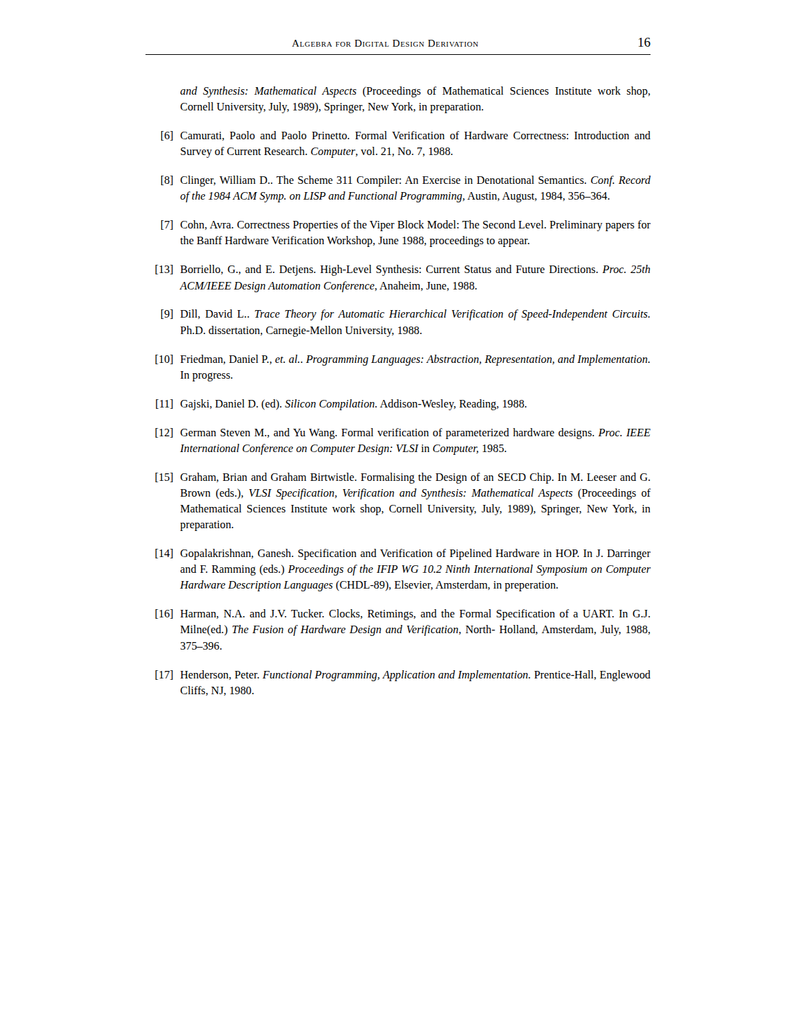Algebra for Digital Design Derivation 16
and Synthesis: Mathematical Aspects (Proceedings of Mathematical Sciences Institute work shop, Cornell University, July, 1989), Springer, New York, in preparation.
[6] Camurati, Paolo and Paolo Prinetto. Formal Verification of Hardware Correctness: Introduction and Survey of Current Research. Computer, vol. 21, No. 7, 1988.
[8] Clinger, William D.. The Scheme 311 Compiler: An Exercise in Denotational Semantics. Conf. Record of the 1984 ACM Symp. on LISP and Functional Programming, Austin, August, 1984, 356–364.
[7] Cohn, Avra. Correctness Properties of the Viper Block Model: The Second Level. Preliminary papers for the Banff Hardware Verification Workshop, June 1988, proceedings to appear.
[13] Borriello, G., and E. Detjens. High-Level Synthesis: Current Status and Future Directions. Proc. 25th ACM/IEEE Design Automation Conference, Anaheim, June, 1988.
[9] Dill, David L.. Trace Theory for Automatic Hierarchical Verification of Speed-Independent Circuits. Ph.D. dissertation, Carnegie-Mellon University, 1988.
[10] Friedman, Daniel P., et. al.. Programming Languages: Abstraction, Representation, and Implementation. In progress.
[11] Gajski, Daniel D. (ed). Silicon Compilation. Addison-Wesley, Reading, 1988.
[12] German Steven M., and Yu Wang. Formal verification of parameterized hardware designs. Proc. IEEE International Conference on Computer Design: VLSI in Computer, 1985.
[15] Graham, Brian and Graham Birtwistle. Formalising the Design of an SECD Chip. In M. Leeser and G. Brown (eds.), VLSI Specification, Verification and Synthesis: Mathematical Aspects (Proceedings of Mathematical Sciences Institute work shop, Cornell University, July, 1989), Springer, New York, in preparation.
[14] Gopalakrishnan, Ganesh. Specification and Verification of Pipelined Hardware in HOP. In J. Darringer and F. Ramming (eds.) Proceedings of the IFIP WG 10.2 Ninth International Symposium on Computer Hardware Description Languages (CHDL-89), Elsevier, Amsterdam, in preperation.
[16] Harman, N.A. and J.V. Tucker. Clocks, Retimings, and the Formal Specification of a UART. In G.J. Milne(ed.) The Fusion of Hardware Design and Verification, North- Holland, Amsterdam, July, 1988, 375–396.
[17] Henderson, Peter. Functional Programming, Application and Implementation. Prentice-Hall, Englewood Cliffs, NJ, 1980.